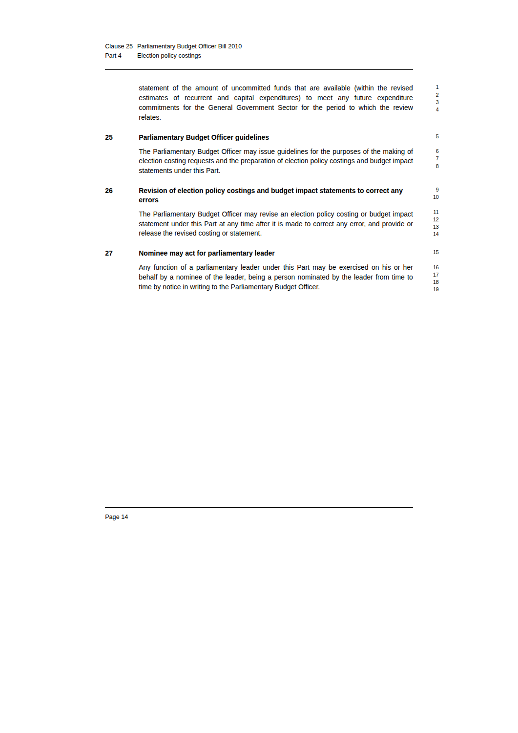Clause 25 Parliamentary Budget Officer Bill 2010
Part 4 Election policy costings
statement of the amount of uncommitted funds that are available (within the revised estimates of recurrent and capital expenditures) to meet any future expenditure commitments for the General Government Sector for the period to which the review relates.
1
2
3
4
25
Parliamentary Budget Officer guidelines
The Parliamentary Budget Officer may issue guidelines for the purposes of the making of election costing requests and the preparation of election policy costings and budget impact statements under this Part.
5
6
7
8
26
Revision of election policy costings and budget impact statements to correct any errors
The Parliamentary Budget Officer may revise an election policy costing or budget impact statement under this Part at any time after it is made to correct any error, and provide or release the revised costing or statement.
9
10
11
12
13
14
27
Nominee may act for parliamentary leader
Any function of a parliamentary leader under this Part may be exercised on his or her behalf by a nominee of the leader, being a person nominated by the leader from time to time by notice in writing to the Parliamentary Budget Officer.
15
16
17
18
19
Page 14